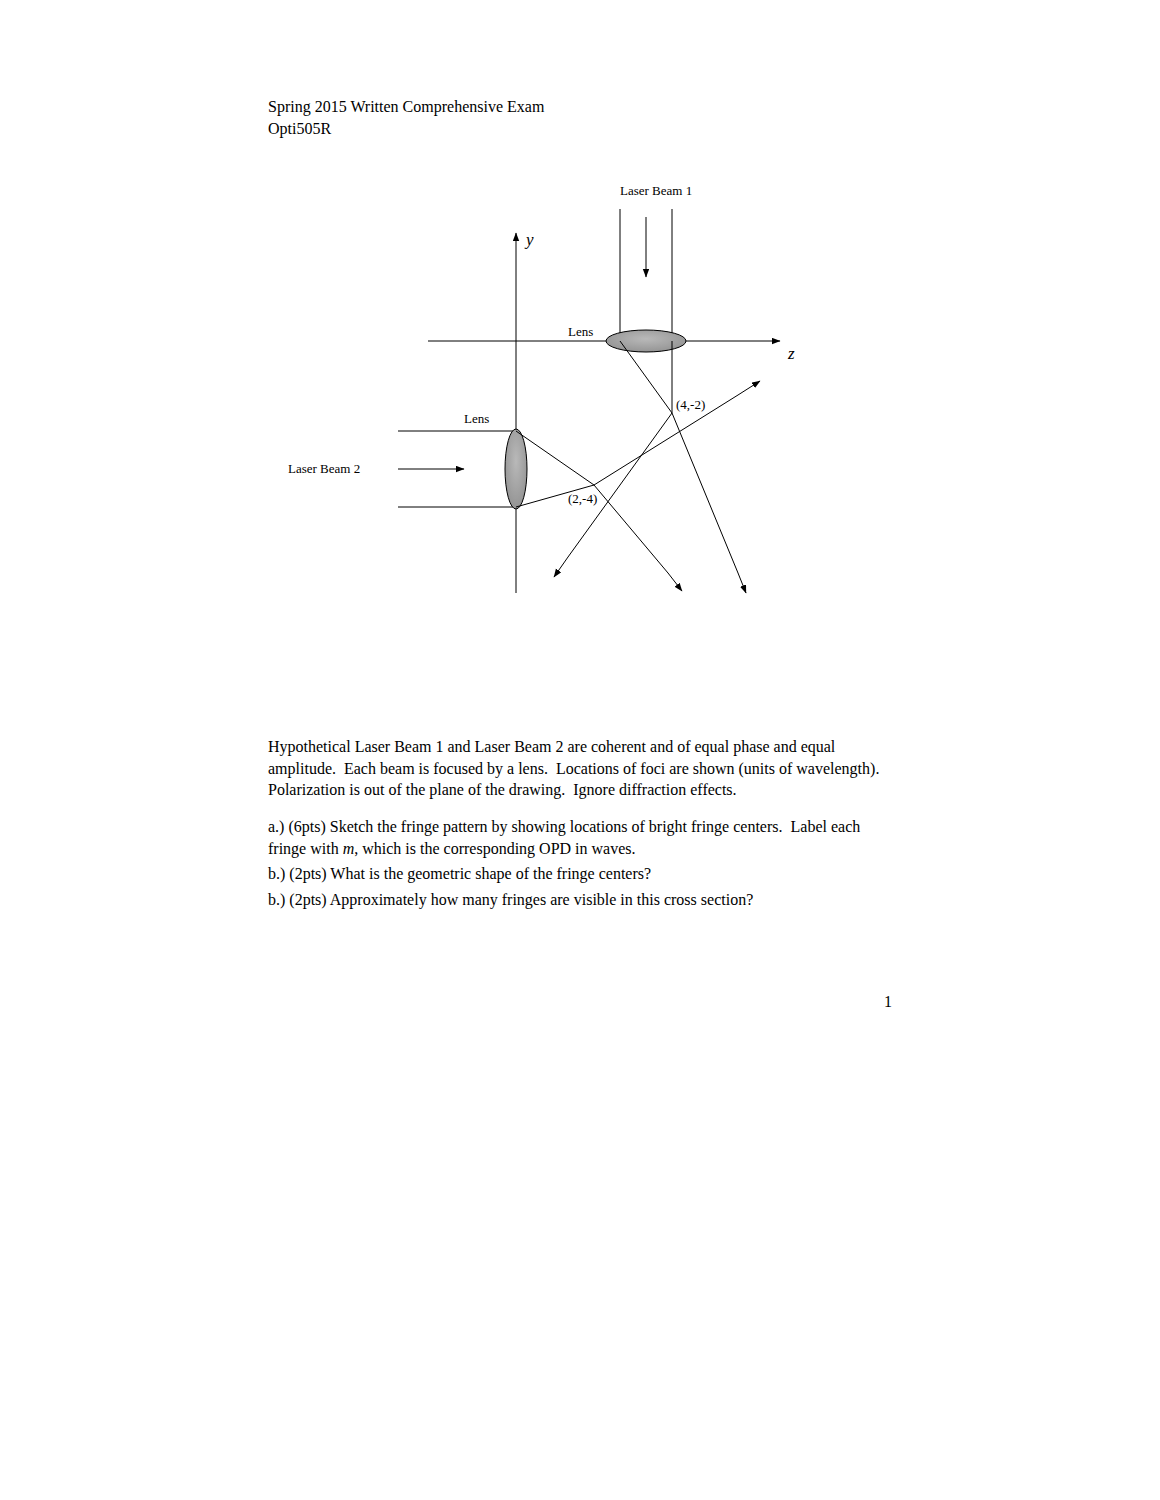Spring 2015 Written Comprehensive Exam
Opti505R
Laser Beam 1 y z Lens (4,-2) Laser Beam 2 Lens (2,-4)
Hypothetical Laser Beam 1 and Laser Beam 2 are coherent and of equal phase and equal amplitude. Each beam is focused by a lens. Locations of foci are shown (units of wavelength). Polarization is out of the plane of the drawing. Ignore diffraction effects.
a.) (6pts) Sketch the fringe pattern by showing locations of bright fringe centers. Label each fringe with m, which is the corresponding OPD in waves.
b.) (2pts) What is the geometric shape of the fringe centers?
b.) (2pts) Approximately how many fringes are visible in this cross section?
1